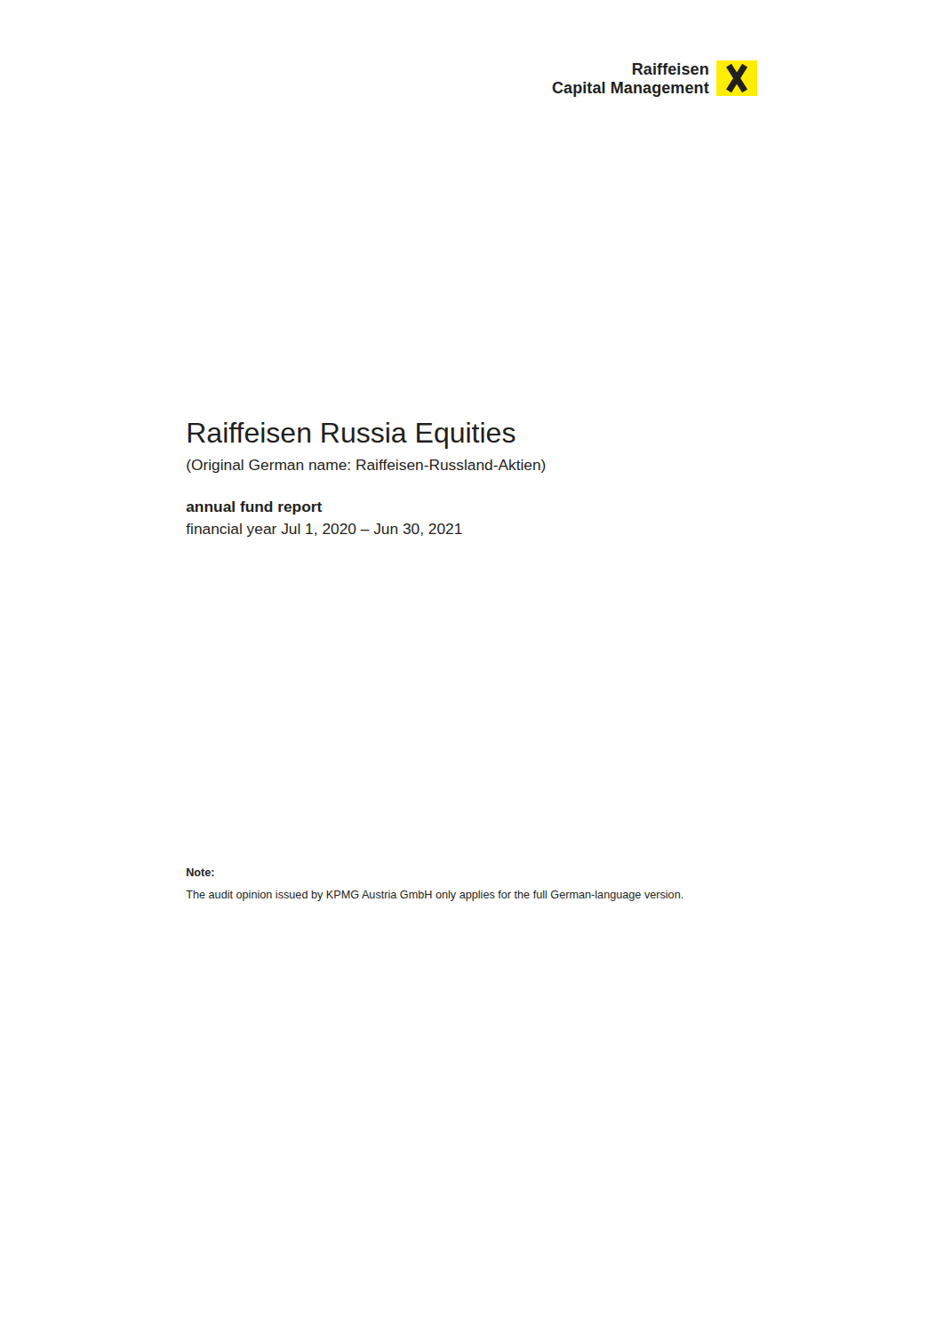Raiffeisen
Capital Management
Raiffeisen Russia Equities
(Original German name: Raiffeisen-Russland-Aktien)
annual fund report
financial year Jul 1, 2020 – Jun 30, 2021
Note: The audit opinion issued by KPMG Austria GmbH only applies for the full German-language version.